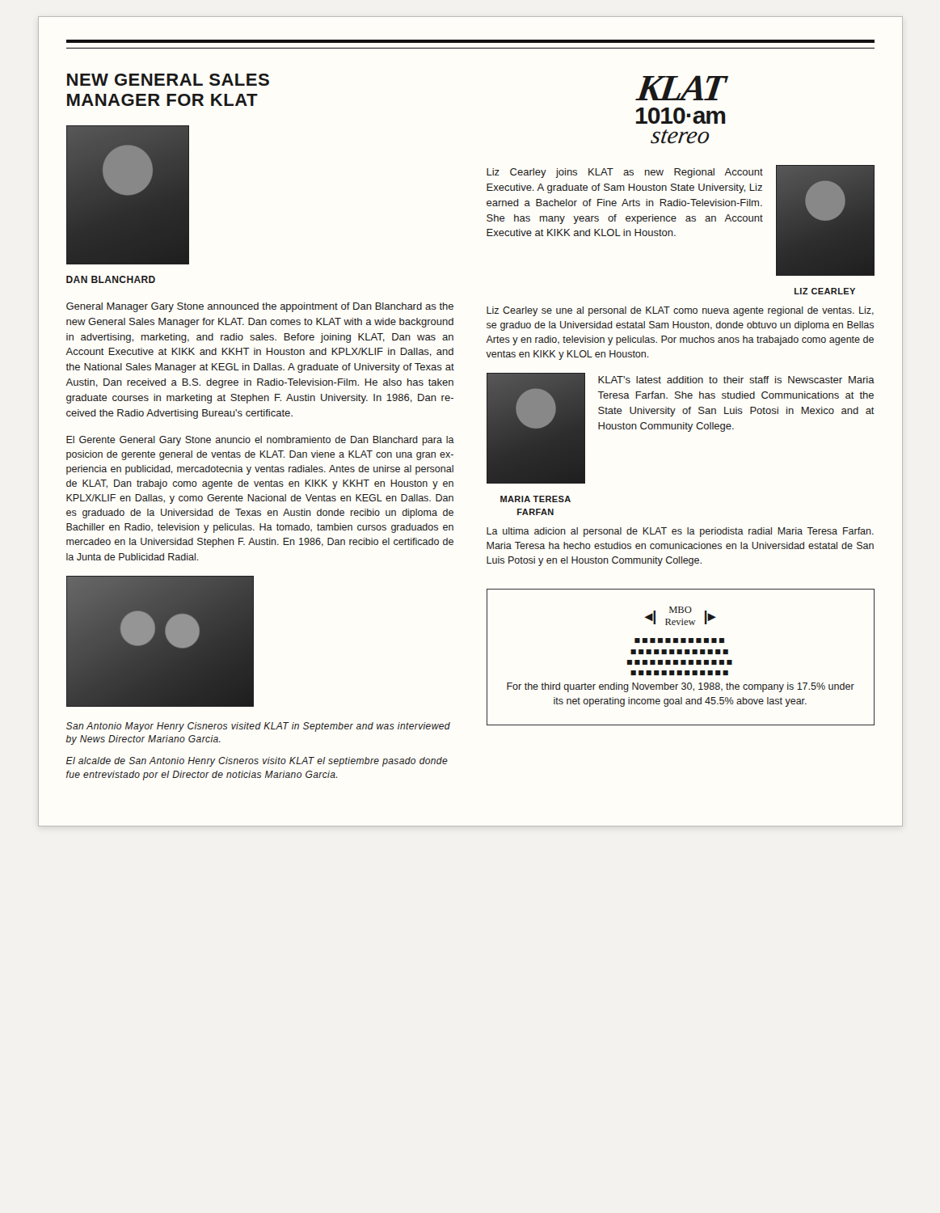New General Sales
Manager for KLAT
Dan Blanchard
General Manager Gary Stone announced the appointment of Dan Blanchard as the new General Sales Manager for KLAT. Dan comes to KLAT with a wide background in advertising, marketing, and radio sales. Before joining KLAT, Dan was an Account Executive at KIKK and KKHT in Houston and KPLX/KLIF in Dallas, and the National Sales Manager at KEGL in Dallas. A graduate of University of Texas at Austin, Dan received a B.S. degree in Radio-Television-Film. He also has taken graduate courses in marketing at Stephen F. Austin University. In 1986, Dan received the Radio Advertising Bureau's certificate.
El Gerente General Gary Stone anuncio el nombramiento de Dan Blanchard para la posicion de gerente general de ventas de KLAT. Dan viene a KLAT con una gran experiencia en publicidad, mercadotecnia y ventas radiales. Antes de unirse al personal de KLAT, Dan trabajo como agente de ventas en KIKK y KKHT en Houston y en KPLX/KLIF en Dallas, y como Gerente Nacional de Ventas en KEGL en Dallas. Dan es graduado de la Universidad de Texas en Austin donde recibio un diploma de Bachiller en Radio, television y peliculas. Ha tomado, tambien cursos graduados en mercadeo en la Universidad Stephen F. Austin. En 1986, Dan recibio el certificado de la Junta de Publicidad Radial.
San Antonio Mayor Henry Cisneros visited KLAT in September and was interviewed by News Director Mariano Garcia.
El alcalde de San Antonio Henry Cisneros visito KLAT el septiembre pasado donde fue entrevistado por el Director de noticias Mariano Garcia.
KLAT 1010·am stereo
Liz Cearley joins KLAT as new Regional Account Executive. A graduate of Sam Houston State University, Liz earned a Bachelor of Fine Arts in Radio-Television-Film. She has many years of experience as an Account Executive at KIKK and KLOL in Houston.
Liz Cearley
Liz Cearley se une al personal de KLAT como nueva agente regional de ventas. Liz, se graduo de la Universidad estatal Sam Houston, donde obtuvo un diploma en Bellas Artes y en radio, television y peliculas. Por muchos anos ha trabajado como agente de ventas en KIKK y KLOL en Houston.
Maria Teresa
Farfan
KLAT's latest addition to their staff is Newscaster Maria Teresa Farfan. She has studied Communications at the State University of San Luis Potosi in Mexico and at Houston Community College.
La ultima adicion al personal de KLAT es la periodista radial Maria Teresa Farfan. Maria Teresa ha hecho estudios en comunicaciones en la Universidad estatal de San Luis Potosi y en el Houston Community College.
◂|
MBO
Review
|▸
■■■■■■■■■■■■
■■■■■■■■■■■■■
■■■■■■■■■■■■■■
■■■■■■■■■■■■■
For the third quarter ending November 30, 1988, the company is 17.5% under its net operating income goal and 45.5% above last year.